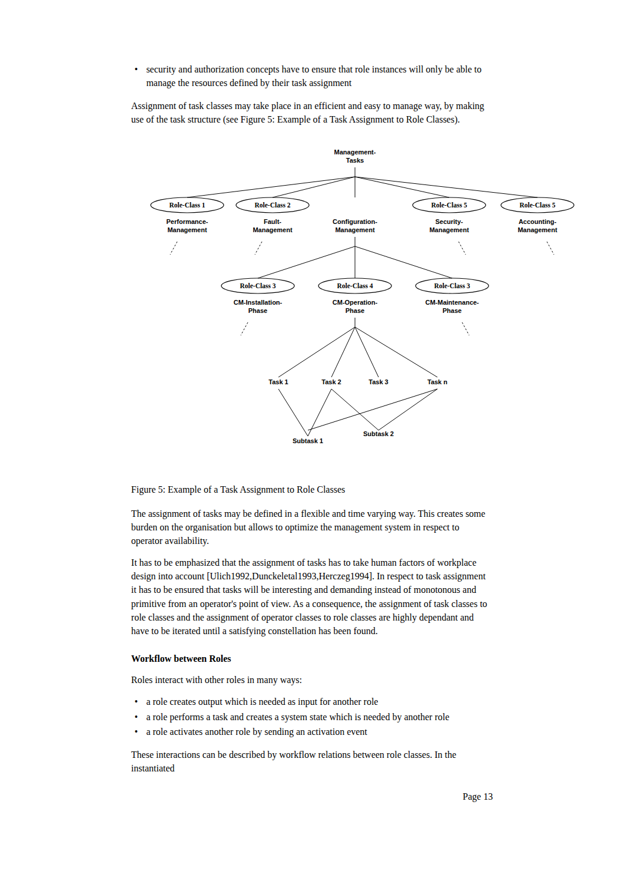security and authorization concepts have to ensure that role instances will only be able to manage the resources defined by their task assignment
Assignment of task classes may take place in an efficient and easy to manage way, by making use of the task structure (see Figure 5: Example of a Task Assignment to Role Classes).
Management- Tasks Role-Class 1 Role-Class 2 Role-Class 5 Role-Class 5 Performance- Management Fault- Management Configuration- Management Security- Management Accounting- Management Role-Class 3 Role-Class 4 Role-Class 3 CM-Installation- Phase CM-Operation- Phase CM-Maintenance- Phase Task 1 Task 2 Task 3 Task n Subtask 1 Subtask 2
Figure 5: Example of a Task Assignment to Role Classes
The assignment of tasks may be defined in a flexible and time varying way. This creates some burden on the organisation but allows to optimize the management system in respect to operator availability.
It has to be emphasized that the assignment of tasks has to take human factors of workplace design into account [Ulich1992,Dunckeletal1993,Herczeg1994]. In respect to task assignment it has to be ensured that tasks will be interesting and demanding instead of monotonous and primitive from an operator's point of view. As a consequence, the assignment of task classes to role classes and the assignment of operator classes to role classes are highly dependant and have to be iterated until a satisfying constellation has been found.
Workflow between Roles
Roles interact with other roles in many ways:
a role creates output which is needed as input for another role
a role performs a task and creates a system state which is needed by another role
a role activates another role by sending an activation event
These interactions can be described by workflow relations between role classes. In the instantiated
Page 13